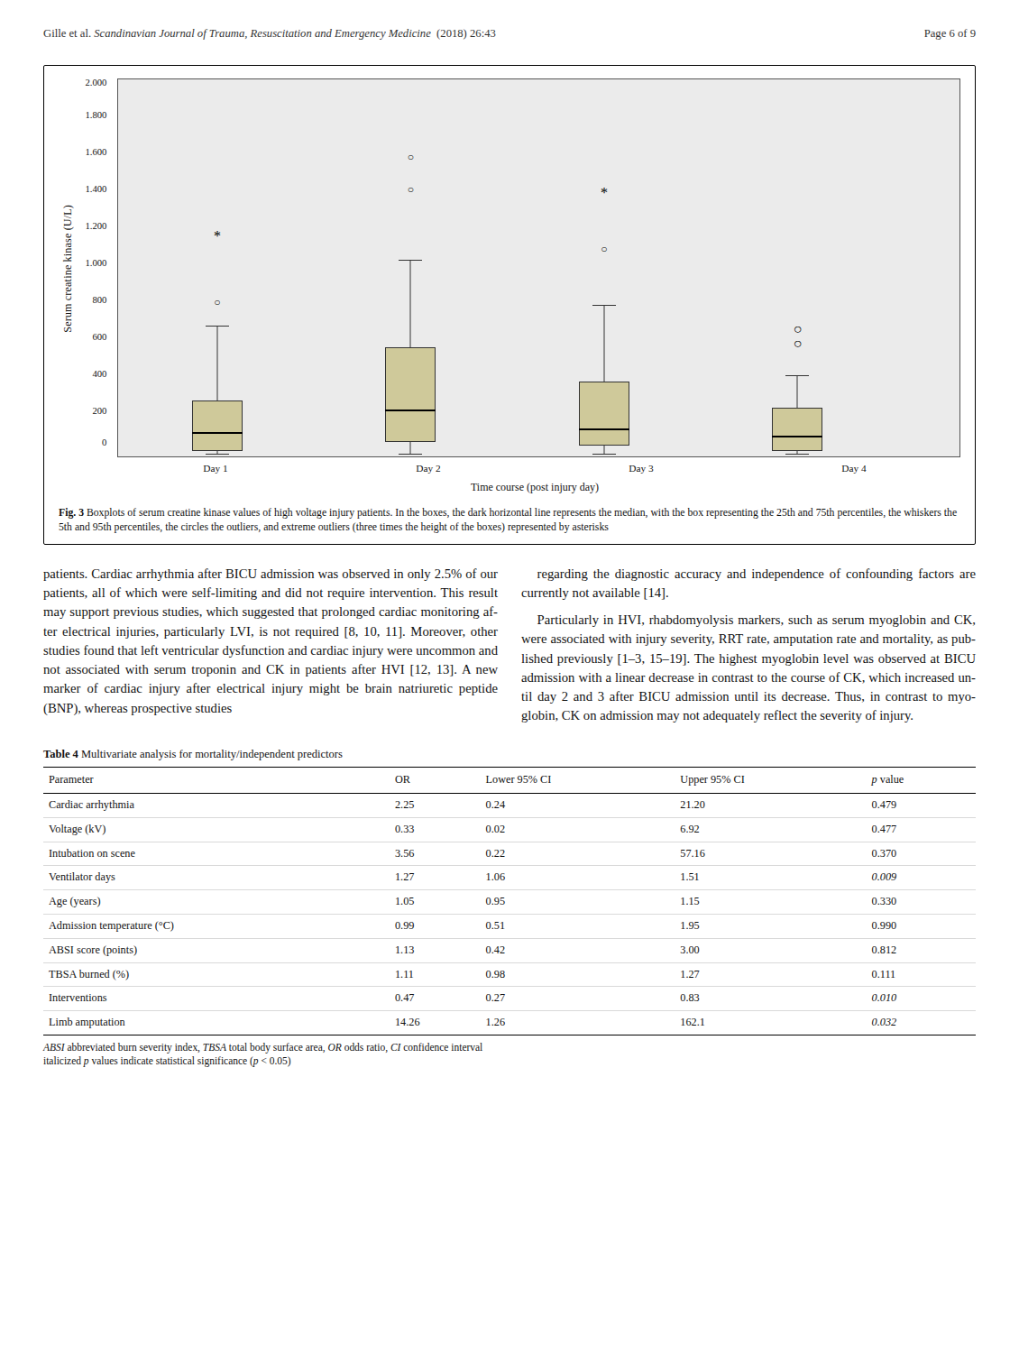Gille et al. Scandinavian Journal of Trauma, Resuscitation and Emergency Medicine (2018) 26:43
Page 6 of 9
Serum creatine kinase (U/L)
2.000 1.800 1.600 1.400 1.200 1.000 800 600 400 200 0
*
○
○
○
*
○
○
○
Day 1
Day 2
Day 3
Day 4
Time course (post injury day)
Fig. 3 Boxplots of serum creatine kinase values of high voltage injury patients. In the boxes, the dark horizontal line represents the median, with the box representing the 25th and 75th percentiles, the whiskers the 5th and 95th percentiles, the circles the outliers, and extreme outliers (three times the height of the boxes) represented by asterisks
patients. Cardiac arrhythmia after BICU admission was observed in only 2.5% of our patients, all of which were self-limiting and did not require intervention. This result may support previous studies, which suggested that prolonged cardiac monitoring after electrical injuries, particularly LVI, is not required [8, 10, 11]. Moreover, other studies found that left ventricular dysfunction and cardiac injury were uncommon and not associated with serum troponin and CK in patients after HVI [12, 13]. A new marker of cardiac injury after electrical injury might be brain natriuretic peptide (BNP), whereas prospective studies
regarding the diagnostic accuracy and independence of confounding factors are currently not available [14].
Particularly in HVI, rhabdomyolysis markers, such as serum myoglobin and CK, were associated with injury severity, RRT rate, amputation rate and mortality, as published previously [1–3, 15–19]. The highest myoglobin level was observed at BICU admission with a linear decrease in contrast to the course of CK, which increased until day 2 and 3 after BICU admission until its decrease. Thus, in contrast to myoglobin, CK on admission may not adequately reflect the severity of injury.
Table 4 Multivariate analysis for mortality/independent predictors
| Parameter | OR | Lower 95% CI | Upper 95% CI | p value |
| --- | --- | --- | --- | --- |
| Cardiac arrhythmia | 2.25 | 0.24 | 21.20 | 0.479 |
| Voltage (kV) | 0.33 | 0.02 | 6.92 | 0.477 |
| Intubation on scene | 3.56 | 0.22 | 57.16 | 0.370 |
| Ventilator days | 1.27 | 1.06 | 1.51 | 0.009 |
| Age (years) | 1.05 | 0.95 | 1.15 | 0.330 |
| Admission temperature (°C) | 0.99 | 0.51 | 1.95 | 0.990 |
| ABSI score (points) | 1.13 | 0.42 | 3.00 | 0.812 |
| TBSA burned (%) | 1.11 | 0.98 | 1.27 | 0.111 |
| Interventions | 0.47 | 0.27 | 0.83 | 0.010 |
| Limb amputation | 14.26 | 1.26 | 162.1 | 0.032 |
ABSI abbreviated burn severity index, TBSA total body surface area, OR odds ratio, CI confidence interval
italicized p values indicate statistical significance (p < 0.05)